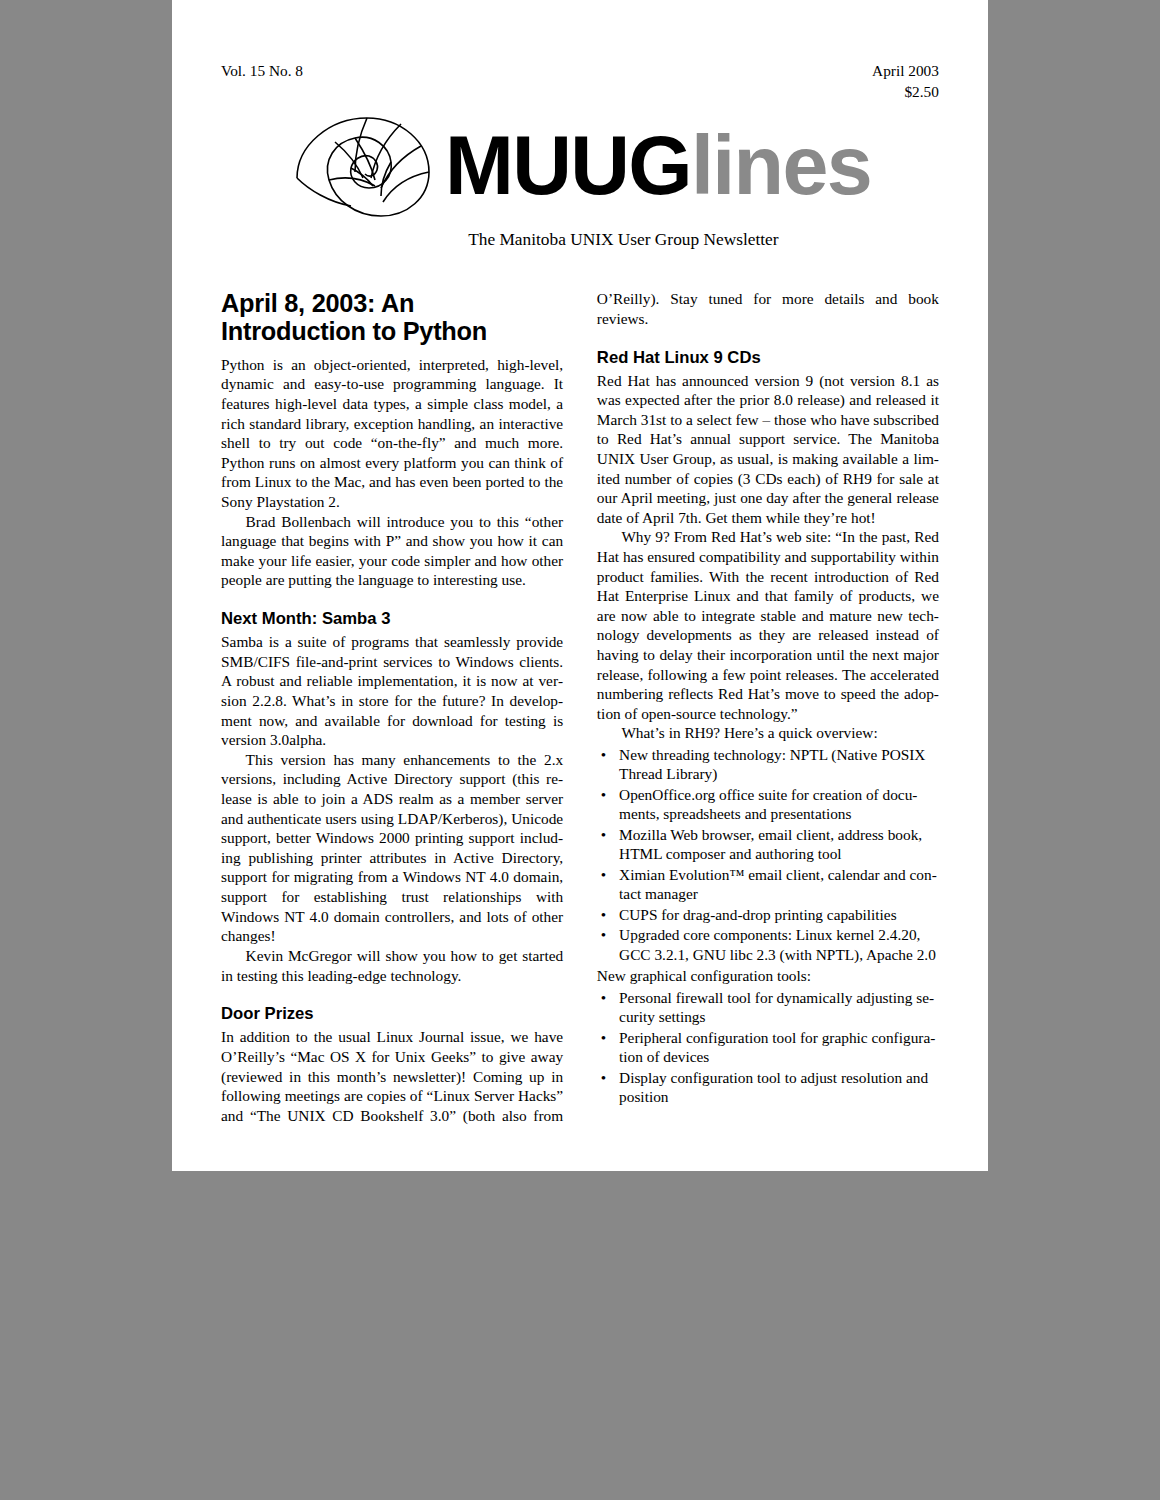Vol. 15 No. 8
April 2003
$2.50
MUUGlines
The Manitoba UNIX User Group Newsletter
April 8, 2003: An Introduction to Python
Python is an object-oriented, interpreted, high-level, dynamic and easy-to-use programming language. It features high-level data types, a simple class model, a rich standard library, exception handling, an interactive shell to try out code “on-the-fly” and much more. Python runs on almost every platform you can think of from Linux to the Mac, and has even been ported to the Sony Playstation 2.
Brad Bollenbach will introduce you to this “other language that begins with P” and show you how it can make your life easier, your code simpler and how other people are putting the language to interesting use.
Next Month: Samba 3
Samba is a suite of programs that seamlessly provide SMB/CIFS file-and-print services to Windows clients. A robust and reliable implementation, it is now at version 2.2.8. What’s in store for the future? In development now, and available for download for testing is version 3.0alpha.
This version has many enhancements to the 2.x versions, including Active Directory support (this release is able to join a ADS realm as a member server and authenticate users using LDAP/Kerberos), Unicode support, better Windows 2000 printing support including publishing printer attributes in Active Directory, support for migrating from a Windows NT 4.0 domain, support for establishing trust relationships with Windows NT 4.0 domain controllers, and lots of other changes!
Kevin McGregor will show you how to get started in testing this leading-edge technology.
Door Prizes
In addition to the usual Linux Journal issue, we have O’Reilly’s “Mac OS X for Unix Geeks” to give away (reviewed in this month’s newsletter)! Coming up in following meetings are copies of “Linux Server Hacks” and “The UNIX CD Bookshelf 3.0” (both also from O’Reilly). Stay tuned for more details and book reviews.
Red Hat Linux 9 CDs
Red Hat has announced version 9 (not version 8.1 as was expected after the prior 8.0 release) and released it March 31st to a select few – those who have subscribed to Red Hat’s annual support service. The Manitoba UNIX User Group, as usual, is making available a limited number of copies (3 CDs each) of RH9 for sale at our April meeting, just one day after the general release date of April 7th. Get them while they’re hot!
Why 9? From Red Hat’s web site: “In the past, Red Hat has ensured compatibility and supportability within product families. With the recent introduction of Red Hat Enterprise Linux and that family of products, we are now able to integrate stable and mature new technology developments as they are released instead of having to delay their incorporation until the next major release, following a few point releases. The accelerated numbering reflects Red Hat’s move to speed the adoption of open-source technology.”
What’s in RH9? Here’s a quick overview:
New threading technology: NPTL (Native POSIX Thread Library)
OpenOffice.org office suite for creation of documents, spreadsheets and presentations
Mozilla Web browser, email client, address book, HTML composer and authoring tool
Ximian Evolution™ email client, calendar and contact manager
CUPS for drag-and-drop printing capabilities
Upgraded core components: Linux kernel 2.4.20, GCC 3.2.1, GNU libc 2.3 (with NPTL), Apache 2.0
New graphical configuration tools:
Personal firewall tool for dynamically adjusting security settings
Peripheral configuration tool for graphic configuration of devices
Display configuration tool to adjust resolution and position